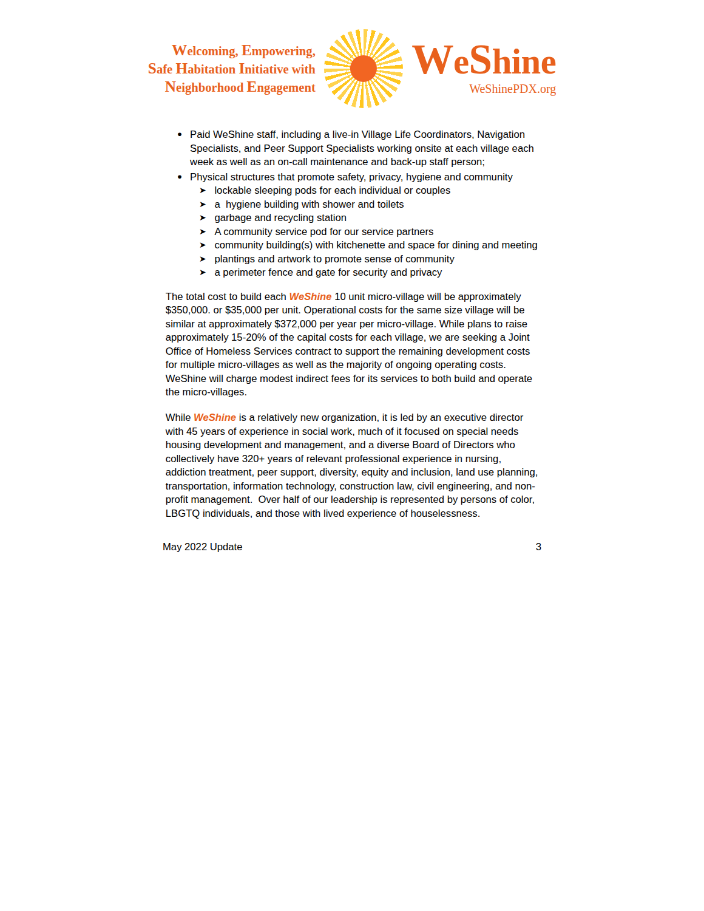Welcoming, Empowering,
Safe Habitation Initiative with
Neighborhood Engagement
WeShine
WeShinePDX.org
Paid WeShine staff, including a live-in Village Life Coordinators, Navigation Specialists, and Peer Support Specialists working onsite at each village each week as well as an on-call maintenance and back-up staff person;
Physical structures that promote safety, privacy, hygiene and community
lockable sleeping pods for each individual or couples
a hygiene building with shower and toilets
garbage and recycling station
A community service pod for our service partners
community building(s) with kitchenette and space for dining and meeting
plantings and artwork to promote sense of community
a perimeter fence and gate for security and privacy
The total cost to build each WeShine 10 unit micro-village will be approximately $350,000. or $35,000 per unit. Operational costs for the same size village will be similar at approximately $372,000 per year per micro-village. While plans to raise approximately 15-20% of the capital costs for each village, we are seeking a Joint Office of Homeless Services contract to support the remaining development costs for multiple micro-villages as well as the majority of ongoing operating costs. WeShine will charge modest indirect fees for its services to both build and operate the micro-villages.
While WeShine is a relatively new organization, it is led by an executive director with 45 years of experience in social work, much of it focused on special needs housing development and management, and a diverse Board of Directors who collectively have 320+ years of relevant professional experience in nursing, addiction treatment, peer support, diversity, equity and inclusion, land use planning, transportation, information technology, construction law, civil engineering, and non-profit management. Over half of our leadership is represented by persons of color, LBGTQ individuals, and those with lived experience of houselessness.
May 2022 Update 3